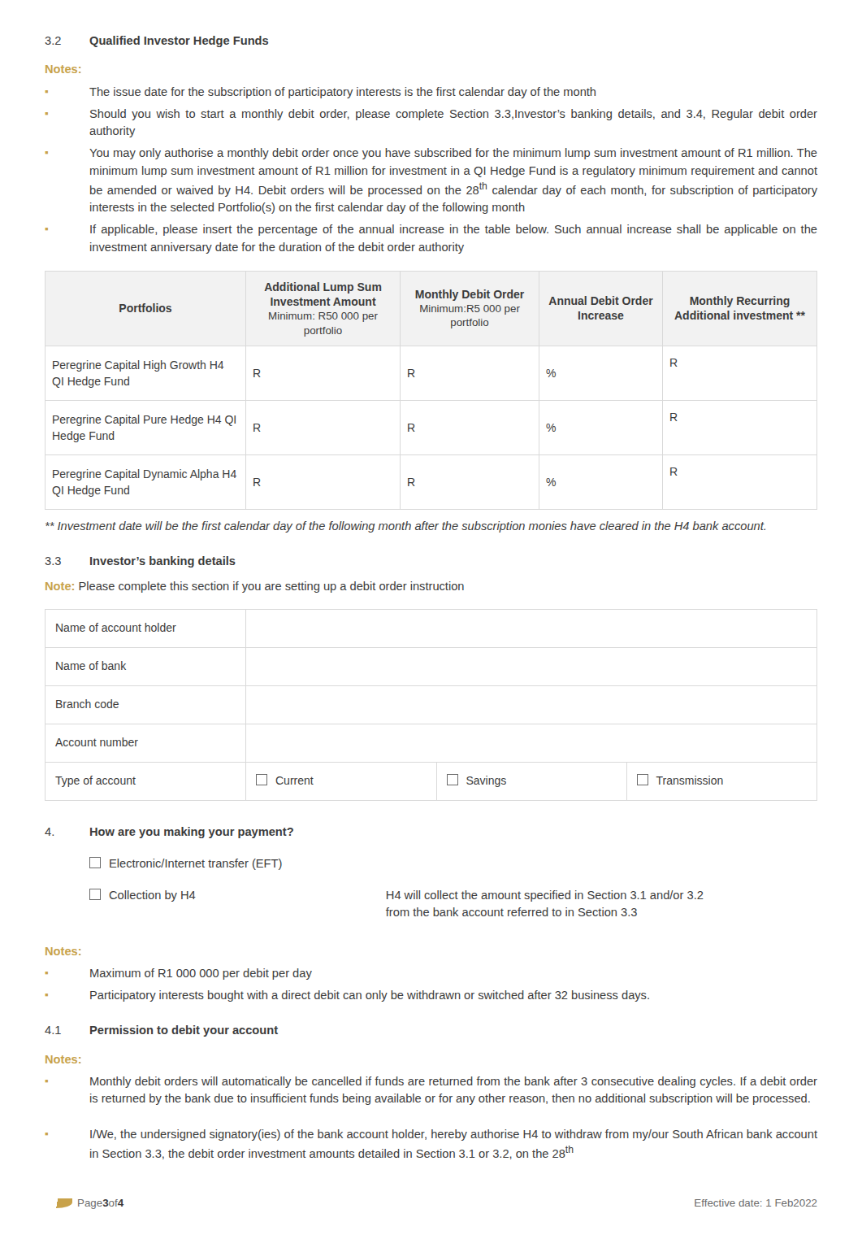3.2 Qualified Investor Hedge Funds
Notes:
The issue date for the subscription of participatory interests is the first calendar day of the month
Should you wish to start a monthly debit order, please complete Section 3.3,Investor’s banking details, and 3.4, Regular debit order authority
You may only authorise a monthly debit order once you have subscribed for the minimum lump sum investment amount of R1 million. The minimum lump sum investment amount of R1 million for investment in a QI Hedge Fund is a regulatory minimum requirement and cannot be amended or waived by H4. Debit orders will be processed on the 28th calendar day of each month, for subscription of participatory interests in the selected Portfolio(s) on the first calendar day of the following month
If applicable, please insert the percentage of the annual increase in the table below. Such annual increase shall be applicable on the investment anniversary date for the duration of the debit order authority
| Portfolios | Additional Lump Sum Investment Amount Minimum: R50 000 per portfolio | Monthly Debit Order Minimum:R5 000 per portfolio | Annual Debit Order Increase | Monthly Recurring Additional investment ** |
| --- | --- | --- | --- | --- |
| Peregrine Capital High Growth H4 QI Hedge Fund | R | R | % | R |
| Peregrine Capital Pure Hedge H4 QI Hedge Fund | R | R | % | R |
| Peregrine Capital Dynamic Alpha H4 QI Hedge Fund | R | R | % | R |
** Investment date will be the first calendar day of the following month after the subscription monies have cleared in the H4 bank account.
3.3 Investor’s banking details
Note: Please complete this section if you are setting up a debit order instruction
| Name of account holder | |
| Name of bank | |
| Branch code | |
| Account number | |
| Type of account | / Current / Savings / Transmission / |
4. How are you making your payment?
Electronic/Internet transfer (EFT)
Collection by H4 H4 will collect the amount specified in Section 3.1 and/or 3.2
from the bank account referred to in Section 3.3
Notes:
Maximum of R1 000 000 per debit per day
Participatory interests bought with a direct debit can only be withdrawn or switched after 32 business days.
4.1 Permission to debit your account
Notes:
Monthly debit orders will automatically be cancelled if funds are returned from the bank after 3 consecutive dealing cycles. If a debit order is returned by the bank due to insufficient funds being available or for any other reason, then no additional subscription will be processed.
I/We, the undersigned signatory(ies) of the bank account holder, hereby authorise H4 to withdraw from my/our South African bank account in Section 3.3, the debit order investment amounts detailed in Section 3.1 or 3.2, on the 28th
Page 3 of 4
Effective date: 1 Feb2022